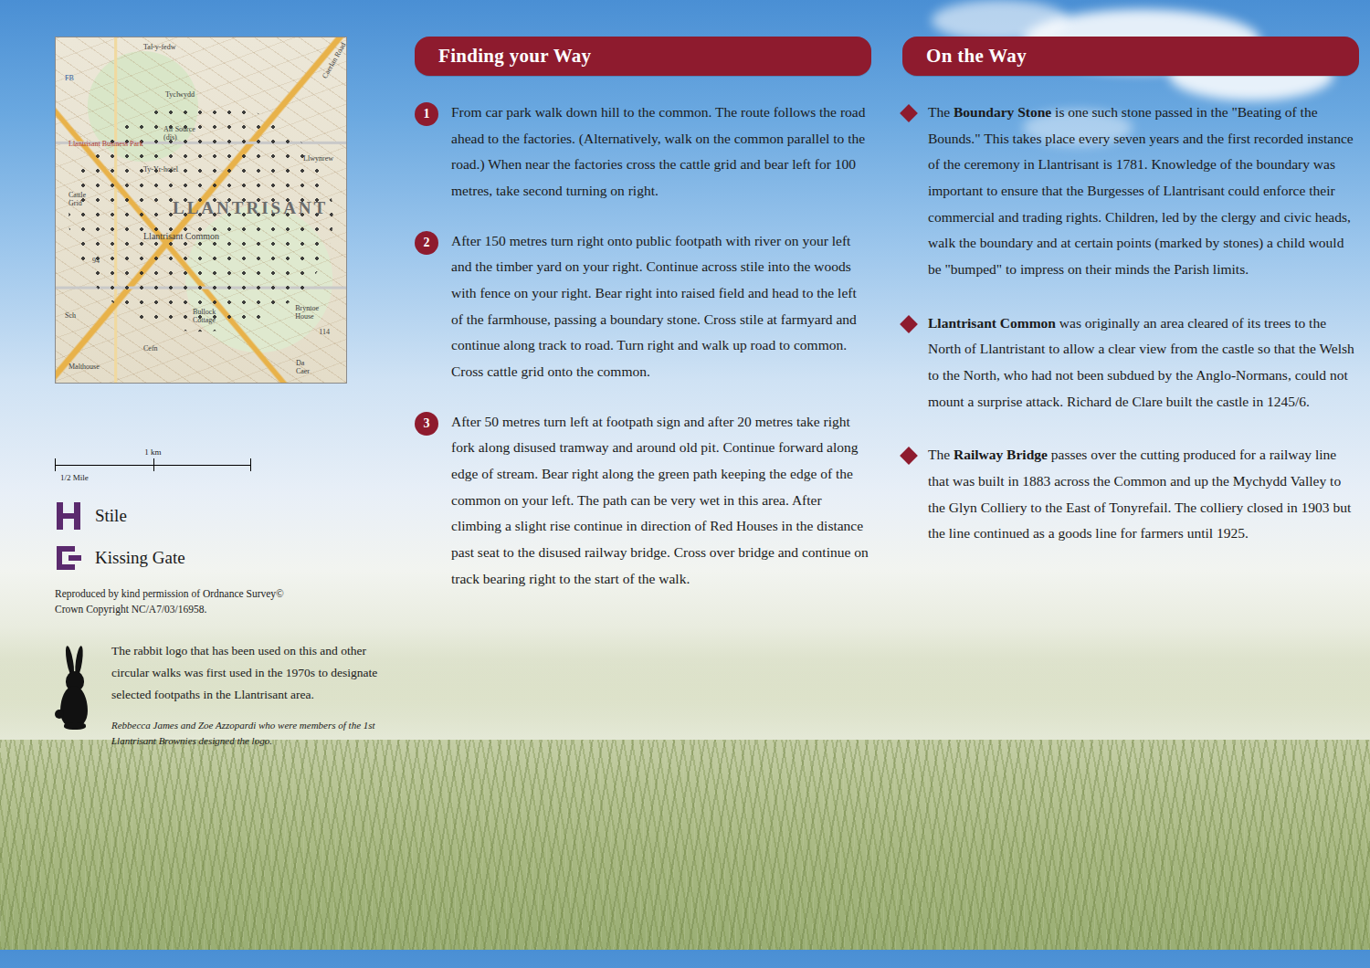Tal-y-fedw Caerlan Road FB Tyclwydd Air Source
(dis) Llantrisant Business Park Ty-Yr-hotel Llwynrew Cattle
Grid LLANTRISANT Llantrisant Common 94 Sch Bullock
Cottage Bryntoe
House 114 Cefn Da
Caer Malthouse
1 km
1/2 Mile
Stile
Kissing Gate
Reproduced by kind permission of Ordnance Survey©
Crown Copyright NC/A7/03/16958.
The rabbit logo that has been used on this and other circular walks was first used in the 1970s to designate selected footpaths in the Llantrisant area. Rebbecca James and Zoe Azzopardi who were members of the 1st Llantrisant Brownies designed the logo.
Finding your Way
1
From car park walk down hill to the common. The route follows the road ahead to the factories. (Alternatively, walk on the common parallel to the road.) When near the factories cross the cattle grid and bear left for 100 metres, take second turning on right.
2
After 150 metres turn right onto public footpath with river on your left and the timber yard on your right. Continue across stile into the woods with fence on your right. Bear right into raised field and head to the left of the farmhouse, passing a boundary stone. Cross stile at farmyard and continue along track to road. Turn right and walk up road to common. Cross cattle grid onto the common.
3
After 50 metres turn left at footpath sign and after 20 metres take right fork along disused tramway and around old pit. Continue forward along edge of stream. Bear right along the green path keeping the edge of the common on your left. The path can be very wet in this area. After climbing a slight rise continue in direction of Red Houses in the distance past seat to the disused railway bridge. Cross over bridge and continue on track bearing right to the start of the walk.
On the Way
The Boundary Stone is one such stone passed in the "Beating of the Bounds." This takes place every seven years and the first recorded instance of the ceremony in Llantrisant is 1781. Knowledge of the boundary was important to ensure that the Burgesses of Llantrisant could enforce their commercial and trading rights. Children, led by the clergy and civic heads, walk the boundary and at certain points (marked by stones) a child would be "bumped" to impress on their minds the Parish limits.
Llantrisant Common was originally an area cleared of its trees to the North of Llantristant to allow a clear view from the castle so that the Welsh to the North, who had not been subdued by the Anglo-Normans, could not mount a surprise attack. Richard de Clare built the castle in 1245/6.
The Railway Bridge passes over the cutting produced for a railway line that was built in 1883 across the Common and up the Mychydd Valley to the Glyn Colliery to the East of Tonyrefail. The colliery closed in 1903 but the line continued as a goods line for farmers until 1925.